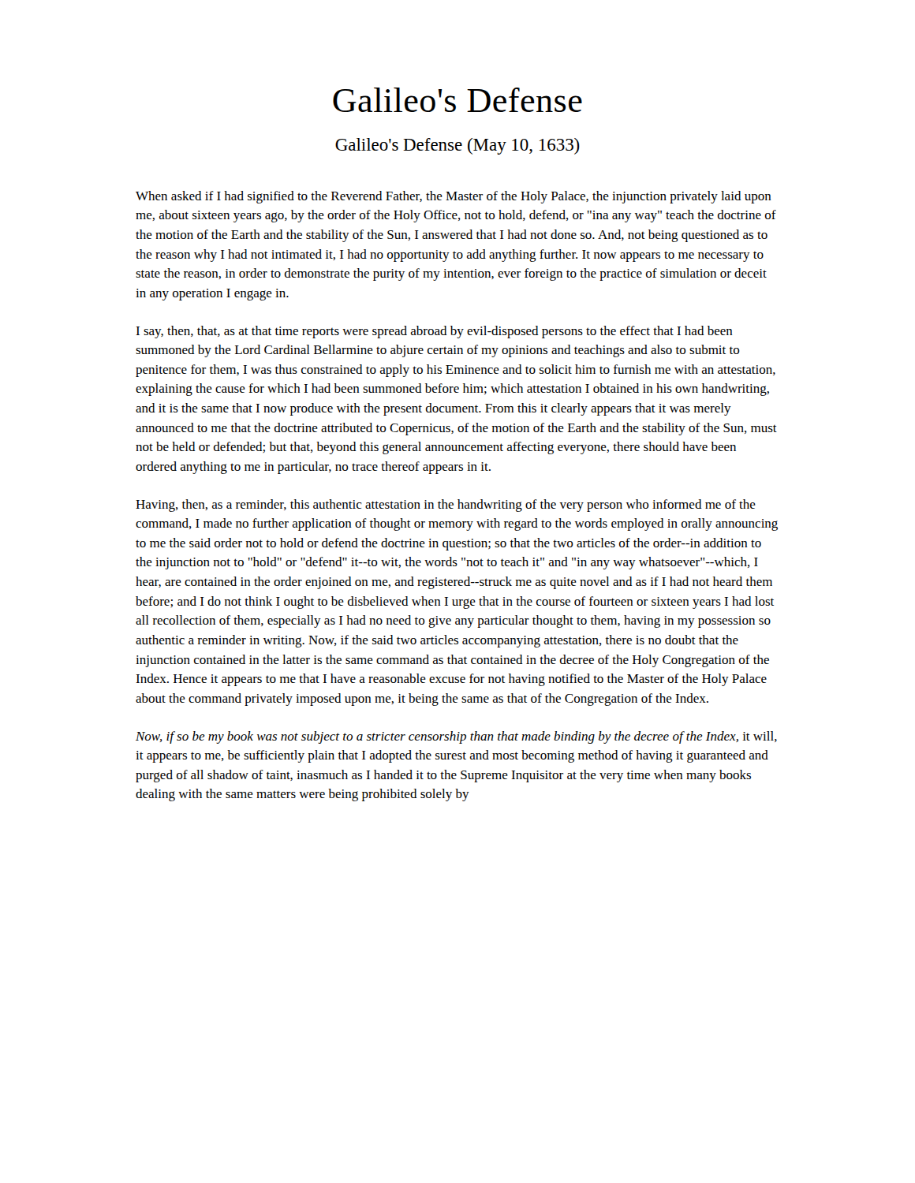Galileo's Defense
Galileo's Defense (May 10, 1633)
When asked if I had signified to the Reverend Father, the Master of the Holy Palace, the injunction privately laid upon me, about sixteen years ago, by the order of the Holy Office, not to hold, defend, or "ina any way" teach the doctrine of the motion of the Earth and the stability of the Sun, I answered that I had not done so. And, not being questioned as to the reason why I had not intimated it, I had no opportunity to add anything further. It now appears to me necessary to state the reason, in order to demonstrate the purity of my intention, ever foreign to the practice of simulation or deceit in any operation I engage in.
I say, then, that, as at that time reports were spread abroad by evil-disposed persons to the effect that I had been summoned by the Lord Cardinal Bellarmine to abjure certain of my opinions and teachings and also to submit to penitence for them, I was thus constrained to apply to his Eminence and to solicit him to furnish me with an attestation, explaining the cause for which I had been summoned before him; which attestation I obtained in his own handwriting, and it is the same that I now produce with the present document. From this it clearly appears that it was merely announced to me that the doctrine attributed to Copernicus, of the motion of the Earth and the stability of the Sun, must not be held or defended; but that, beyond this general announcement affecting everyone, there should have been ordered anything to me in particular, no trace thereof appears in it.
Having, then, as a reminder, this authentic attestation in the handwriting of the very person who informed me of the command, I made no further application of thought or memory with regard to the words employed in orally announcing to me the said order not to hold or defend the doctrine in question; so that the two articles of the order--in addition to the injunction not to "hold" or "defend" it--to wit, the words "not to teach it" and "in any way whatsoever"--which, I hear, are contained in the order enjoined on me, and registered--struck me as quite novel and as if I had not heard them before; and I do not think I ought to be disbelieved when I urge that in the course of fourteen or sixteen years I had lost all recollection of them, especially as I had no need to give any particular thought to them, having in my possession so authentic a reminder in writing. Now, if the said two articles accompanying attestation, there is no doubt that the injunction contained in the latter is the same command as that contained in the decree of the Holy Congregation of the Index. Hence it appears to me that I have a reasonable excuse for not having notified to the Master of the Holy Palace about the command privately imposed upon me, it being the same as that of the Congregation of the Index.
Now, if so be my book was not subject to a stricter censorship than that made binding by the decree of the Index, it will, it appears to me, be sufficiently plain that I adopted the surest and most becoming method of having it guaranteed and purged of all shadow of taint, inasmuch as I handed it to the Supreme Inquisitor at the very time when many books dealing with the same matters were being prohibited solely by